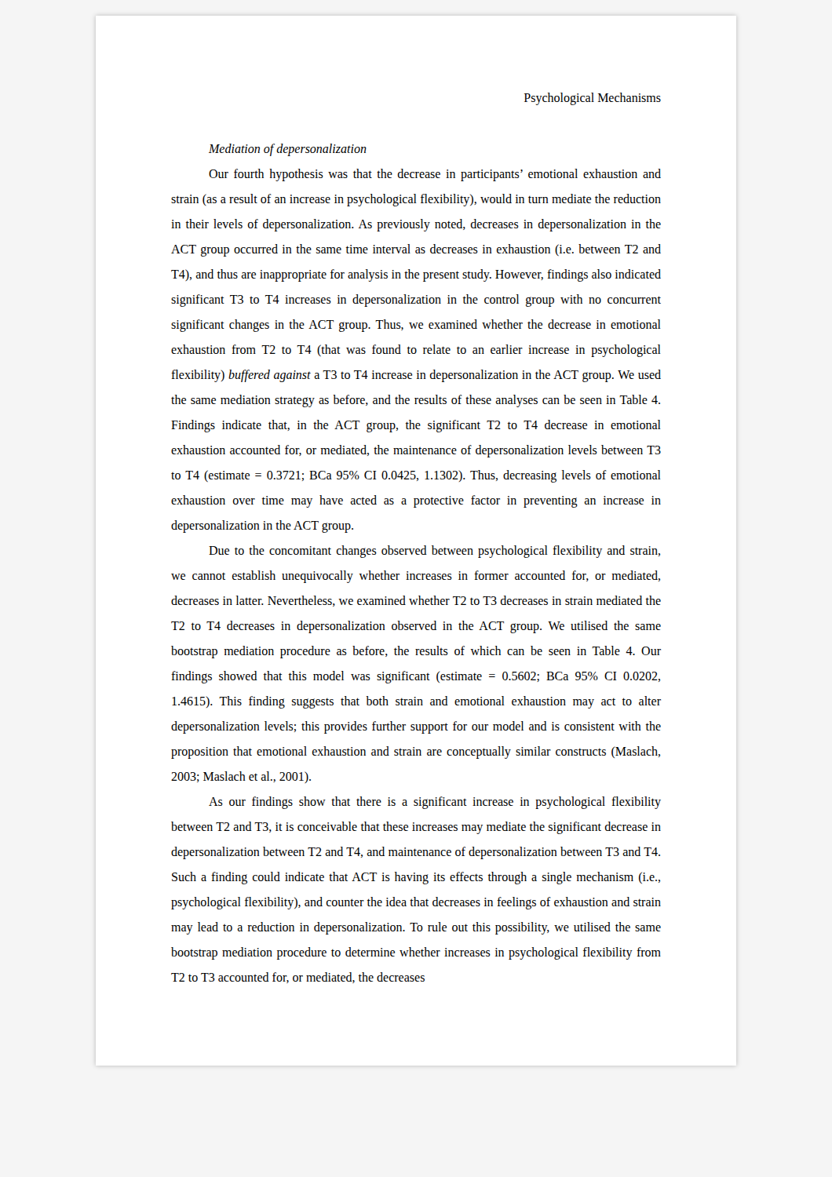Psychological Mechanisms
Mediation of depersonalization
Our fourth hypothesis was that the decrease in participants’ emotional exhaustion and strain (as a result of an increase in psychological flexibility), would in turn mediate the reduction in their levels of depersonalization. As previously noted, decreases in depersonalization in the ACT group occurred in the same time interval as decreases in exhaustion (i.e. between T2 and T4), and thus are inappropriate for analysis in the present study. However, findings also indicated significant T3 to T4 increases in depersonalization in the control group with no concurrent significant changes in the ACT group. Thus, we examined whether the decrease in emotional exhaustion from T2 to T4 (that was found to relate to an earlier increase in psychological flexibility) buffered against a T3 to T4 increase in depersonalization in the ACT group. We used the same mediation strategy as before, and the results of these analyses can be seen in Table 4. Findings indicate that, in the ACT group, the significant T2 to T4 decrease in emotional exhaustion accounted for, or mediated, the maintenance of depersonalization levels between T3 to T4 (estimate = 0.3721; BCa 95% CI 0.0425, 1.1302). Thus, decreasing levels of emotional exhaustion over time may have acted as a protective factor in preventing an increase in depersonalization in the ACT group.
Due to the concomitant changes observed between psychological flexibility and strain, we cannot establish unequivocally whether increases in former accounted for, or mediated, decreases in latter. Nevertheless, we examined whether T2 to T3 decreases in strain mediated the T2 to T4 decreases in depersonalization observed in the ACT group. We utilised the same bootstrap mediation procedure as before, the results of which can be seen in Table 4. Our findings showed that this model was significant (estimate = 0.5602; BCa 95% CI 0.0202, 1.4615). This finding suggests that both strain and emotional exhaustion may act to alter depersonalization levels; this provides further support for our model and is consistent with the proposition that emotional exhaustion and strain are conceptually similar constructs (Maslach, 2003; Maslach et al., 2001).
As our findings show that there is a significant increase in psychological flexibility between T2 and T3, it is conceivable that these increases may mediate the significant decrease in depersonalization between T2 and T4, and maintenance of depersonalization between T3 and T4. Such a finding could indicate that ACT is having its effects through a single mechanism (i.e., psychological flexibility), and counter the idea that decreases in feelings of exhaustion and strain may lead to a reduction in depersonalization. To rule out this possibility, we utilised the same bootstrap mediation procedure to determine whether increases in psychological flexibility from T2 to T3 accounted for, or mediated, the decreases